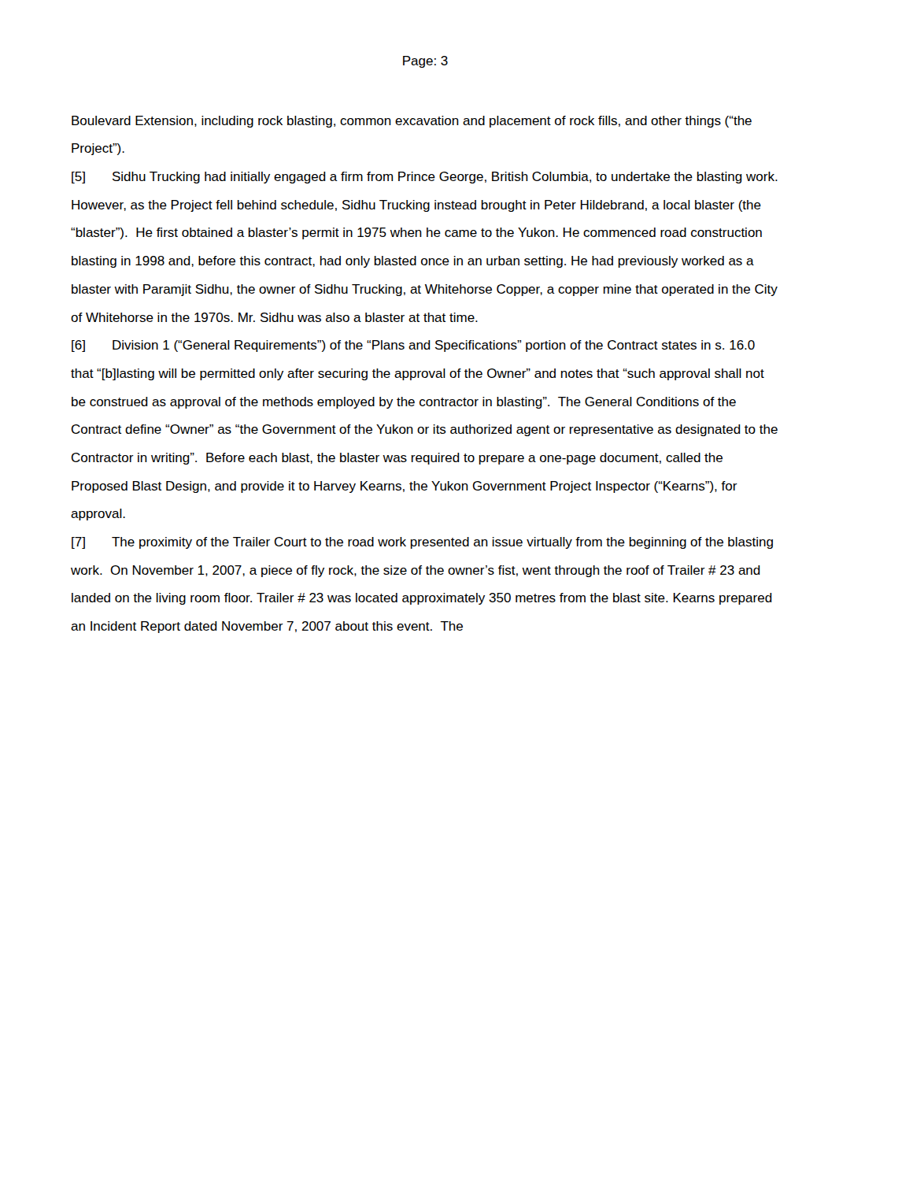Page: 3
Boulevard Extension, including rock blasting, common excavation and placement of rock fills, and other things (“the Project”).
[5] Sidhu Trucking had initially engaged a firm from Prince George, British Columbia, to undertake the blasting work. However, as the Project fell behind schedule, Sidhu Trucking instead brought in Peter Hildebrand, a local blaster (the “blaster”). He first obtained a blaster’s permit in 1975 when he came to the Yukon. He commenced road construction blasting in 1998 and, before this contract, had only blasted once in an urban setting. He had previously worked as a blaster with Paramjit Sidhu, the owner of Sidhu Trucking, at Whitehorse Copper, a copper mine that operated in the City of Whitehorse in the 1970s. Mr. Sidhu was also a blaster at that time.
[6] Division 1 (“General Requirements”) of the “Plans and Specifications” portion of the Contract states in s. 16.0 that “[b]lasting will be permitted only after securing the approval of the Owner” and notes that “such approval shall not be construed as approval of the methods employed by the contractor in blasting”. The General Conditions of the Contract define “Owner” as “the Government of the Yukon or its authorized agent or representative as designated to the Contractor in writing”. Before each blast, the blaster was required to prepare a one-page document, called the Proposed Blast Design, and provide it to Harvey Kearns, the Yukon Government Project Inspector (“Kearns”), for approval.
[7] The proximity of the Trailer Court to the road work presented an issue virtually from the beginning of the blasting work. On November 1, 2007, a piece of fly rock, the size of the owner’s fist, went through the roof of Trailer # 23 and landed on the living room floor. Trailer # 23 was located approximately 350 metres from the blast site. Kearns prepared an Incident Report dated November 7, 2007 about this event. The